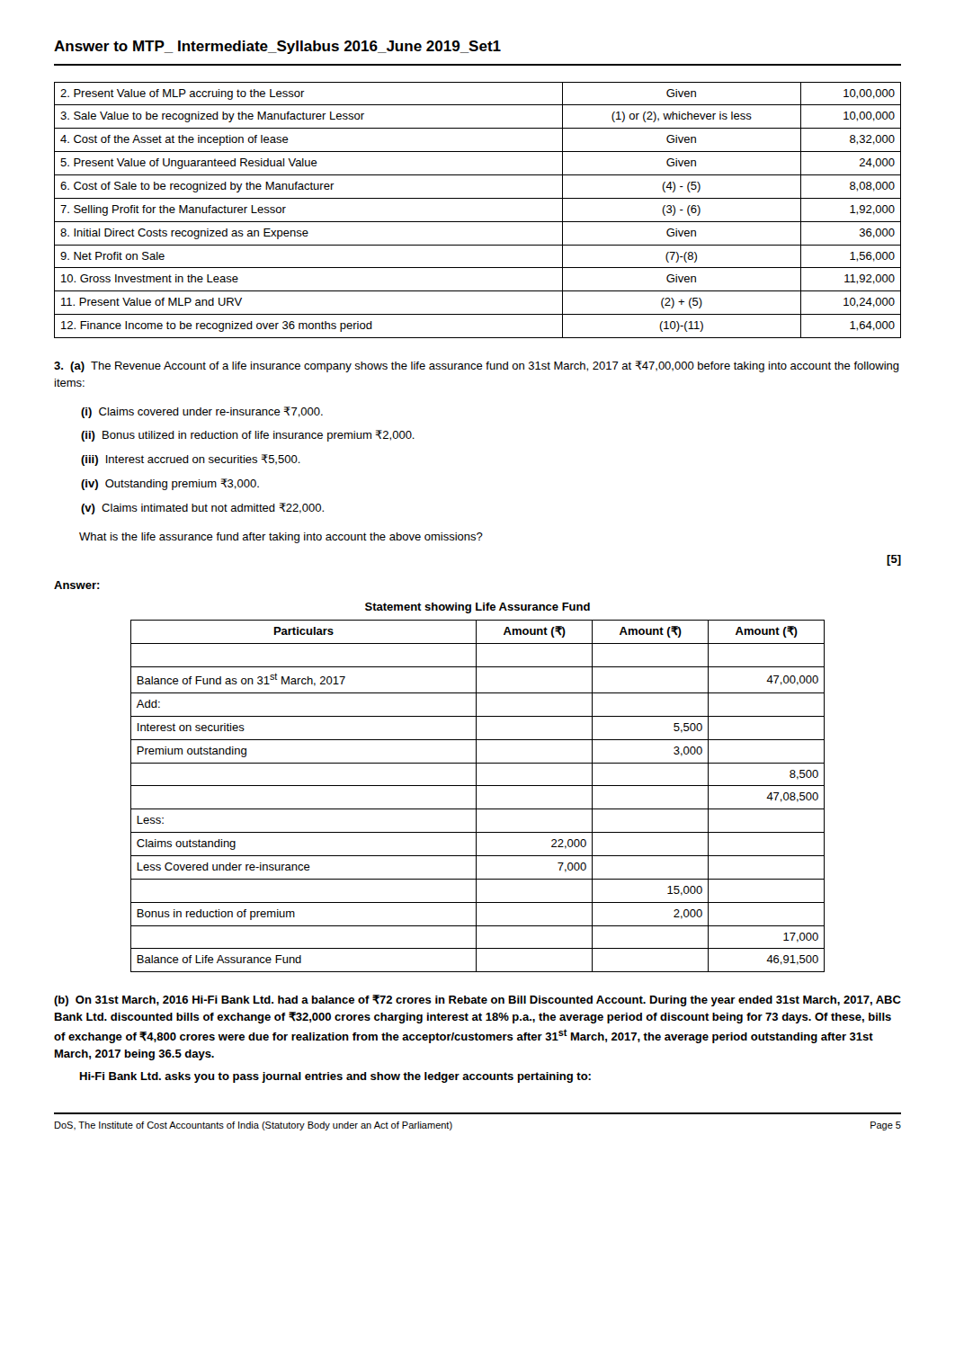Answer to MTP_ Intermediate_Syllabus 2016_June 2019_Set1
| 2. Present Value of MLP accruing to the Lessor | Given | 10,00,000 |
| 3. Sale Value to be recognized by the Manufacturer Lessor | (1) or (2), whichever is less | 10,00,000 |
| 4. Cost of the Asset at the inception of lease | Given | 8,32,000 |
| 5. Present Value of Unguaranteed Residual Value | Given | 24,000 |
| 6. Cost of Sale to be recognized by the Manufacturer | (4) - (5) | 8,08,000 |
| 7. Selling Profit for the Manufacturer Lessor | (3) - (6) | 1,92,000 |
| 8. Initial Direct Costs recognized as an Expense | Given | 36,000 |
| 9. Net Profit on Sale | (7)-(8) | 1,56,000 |
| 10. Gross Investment in the Lease | Given | 11,92,000 |
| 11. Present Value of MLP and URV | (2) + (5) | 10,24,000 |
| 12. Finance Income to be recognized over 36 months period | (10)-(11) | 1,64,000 |
3. (a) The Revenue Account of a life insurance company shows the life assurance fund on 31st March, 2017 at ₹47,00,000 before taking into account the following items:
(i) Claims covered under re-insurance ₹7,000.
(ii) Bonus utilized in reduction of life insurance premium ₹2,000.
(iii) Interest accrued on securities ₹5,500.
(iv) Outstanding premium ₹3,000.
(v) Claims intimated but not admitted ₹22,000.
What is the life assurance fund after taking into account the above omissions?
[5]
Answer:
Statement showing Life Assurance Fund
| Particulars | Amount (₹) | Amount (₹) | Amount (₹) |
| --- | --- | --- | --- |
| Balance of Fund as on 31 st March, 2017 | | | 47,00,000 |
| Add: | | | |
| Interest on securities | | 5,500 | |
| Premium outstanding | | 3,000 | |
| | | | 8,500 |
| | | | 47,08,500 |
| Less: | | | |
| Claims outstanding | 22,000 | | |
| Less Covered under re-insurance | 7,000 | | |
| | | 15,000 | |
| Bonus in reduction of premium | | 2,000 | |
| | | | 17,000 |
| Balance of Life Assurance Fund | | | 46,91,500 |
(b) On 31st March, 2016 Hi-Fi Bank Ltd. had a balance of ₹72 crores in Rebate on Bill Discounted Account. During the year ended 31st March, 2017, ABC Bank Ltd. discounted bills of exchange of ₹32,000 crores charging interest at 18% p.a., the average period of discount being for 73 days. Of these, bills of exchange of ₹4,800 crores were due for realization from the acceptor/customers after 31st March, 2017, the average period outstanding after 31st March, 2017 being 36.5 days.
Hi-Fi Bank Ltd. asks you to pass journal entries and show the ledger accounts pertaining to:
DoS, The Institute of Cost Accountants of India (Statutory Body under an Act of Parliament) Page 5